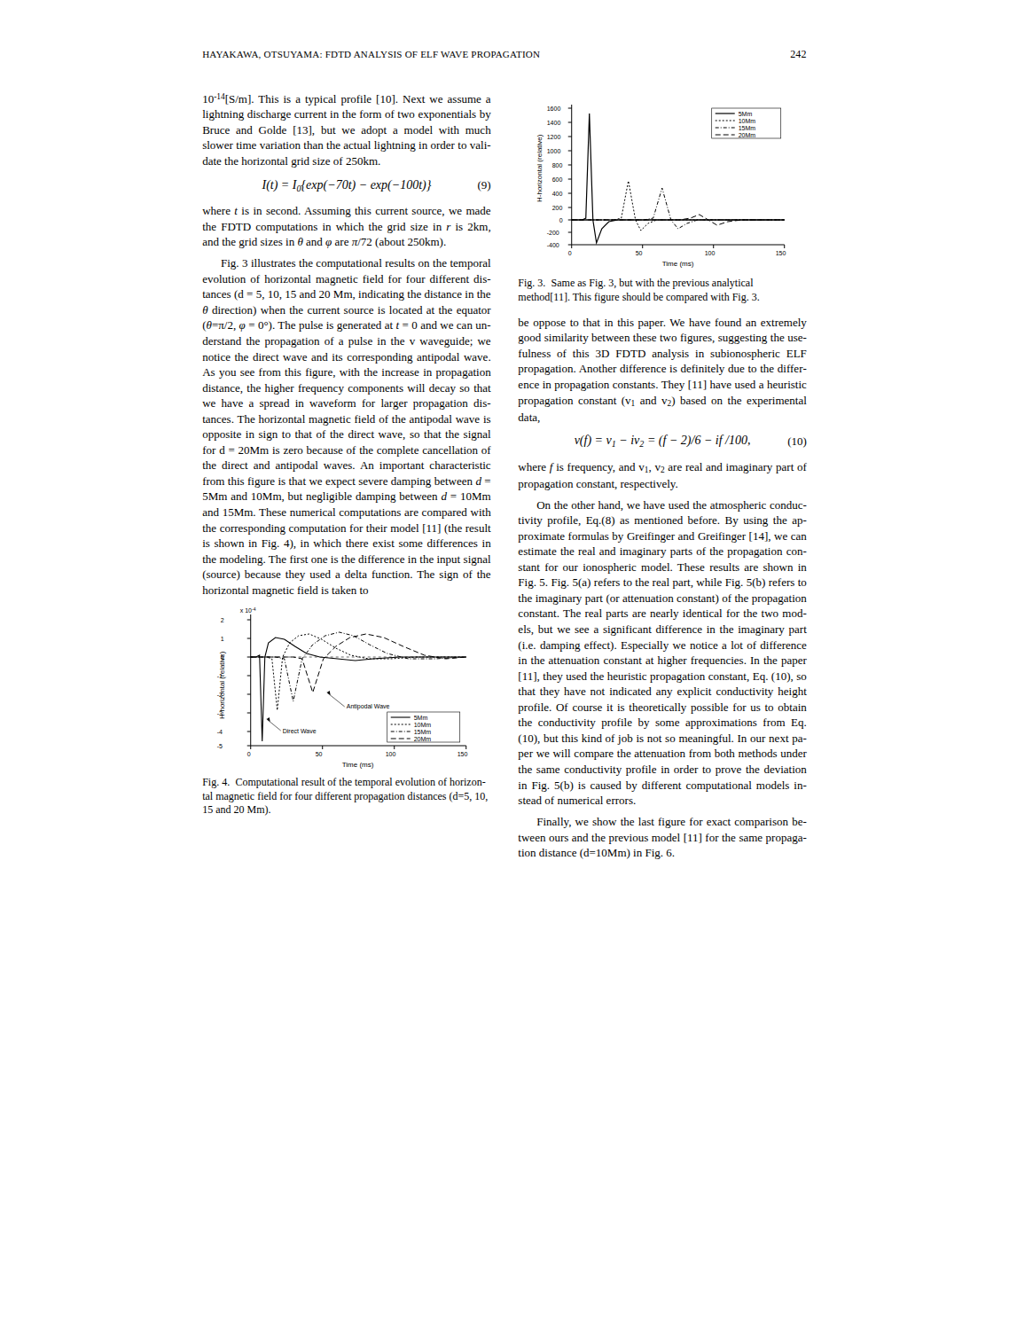Hayakawa, Otsuyama: FDTD Analysis of ELF Wave Propagation 242
10-14[S/m]. This is a typical profile [10]. Next we assume a lightning discharge current in the form of two exponentials by Bruce and Golde [13], but we adopt a model with much slower time variation than the actual lightning in order to validate the horizontal grid size of 250km.
I(t) = I0{exp(−70t) − exp(−100t)} (9)
where t is in second. Assuming this current source, we made the FDTD computations in which the grid size in r is 2km, and the grid sizes in θ and φ are π/72 (about 250km).
Fig. 3 illustrates the computational results on the temporal evolution of horizontal magnetic field for four different distances (d = 5, 10, 15 and 20 Mm, indicating the distance in the θ direction) when the current source is located at the equator (θ=π/2, φ = 0°). The pulse is generated at t = 0 and we can understand the propagation of a pulse in the v waveguide; we notice the direct wave and its corresponding antipodal wave. As you see from this figure, with the increase in propagation distance, the higher frequency components will decay so that we have a spread in waveform for larger propagation distances. The horizontal magnetic field of the antipodal wave is opposite in sign to that of the direct wave, so that the signal for d = 20Mm is zero because of the complete cancellation of the direct and antipodal waves. An important characteristic from this figure is that we expect severe damping between d = 5Mm and 10Mm, but negligible damping between d = 10Mm and 15Mm. These numerical computations are compared with the corresponding computation for their model [11] (the result is shown in Fig. 4), in which there exist some differences in the modeling. The first one is the difference in the input signal (source) because they used a delta function. The sign of the horizontal magnetic field is taken to
2 1 0 -1 -2 -3 -4 -5 x 10-4 0 50 100 150 Time (ms) H-horizontal (relative) Antipodal Wave Direct Wave 5Mm 10Mm 15Mm 20Mm
Fig. 4. Computational result of the temporal evolution of horizontal magnetic field for four different propagation distances (d=5, 10, 15 and 20 Mm).
1600 1400 1200 1000 800 600 400 200 0 -200 -400 H-horizontal (relative) 0 50 100 150 Time (ms) 5Mm 10Mm 15Mm 20Mm
Fig. 3. Same as Fig. 3, but with the previous analytical method[11]. This figure should be compared with Fig. 3.
be oppose to that in this paper. We have found an extremely good similarity between these two figures, suggesting the usefulness of this 3D FDTD analysis in subionospheric ELF propagation. Another difference is definitely due to the difference in propagation constants. They [11] have used a heuristic propagation constant (v1 and v2) based on the experimental data,
v(f) = v1 − iv2 = (f − 2)/6 − if /100, (10)
where f is frequency, and v1, v2 are real and imaginary part of propagation constant, respectively.
On the other hand, we have used the atmospheric conductivity profile, Eq.(8) as mentioned before. By using the approximate formulas by Greifinger and Greifinger [14], we can estimate the real and imaginary parts of the propagation constant for our ionospheric model. These results are shown in Fig. 5. Fig. 5(a) refers to the real part, while Fig. 5(b) refers to the imaginary part (or attenuation constant) of the propagation constant. The real parts are nearly identical for the two models, but we see a significant difference in the imaginary part (i.e. damping effect). Especially we notice a lot of difference in the attenuation constant at higher frequencies. In the paper [11], they used the heuristic propagation constant, Eq. (10), so that they have not indicated any explicit conductivity height profile. Of course it is theoretically possible for us to obtain the conductivity profile by some approximations from Eq. (10), but this kind of job is not so meaningful. In our next paper we will compare the attenuation from both methods under the same conductivity profile in order to prove the deviation in Fig. 5(b) is caused by different computational models instead of numerical errors.
Finally, we show the last figure for exact comparison between ours and the previous model [11] for the same propagation distance (d=10Mm) in Fig. 6.